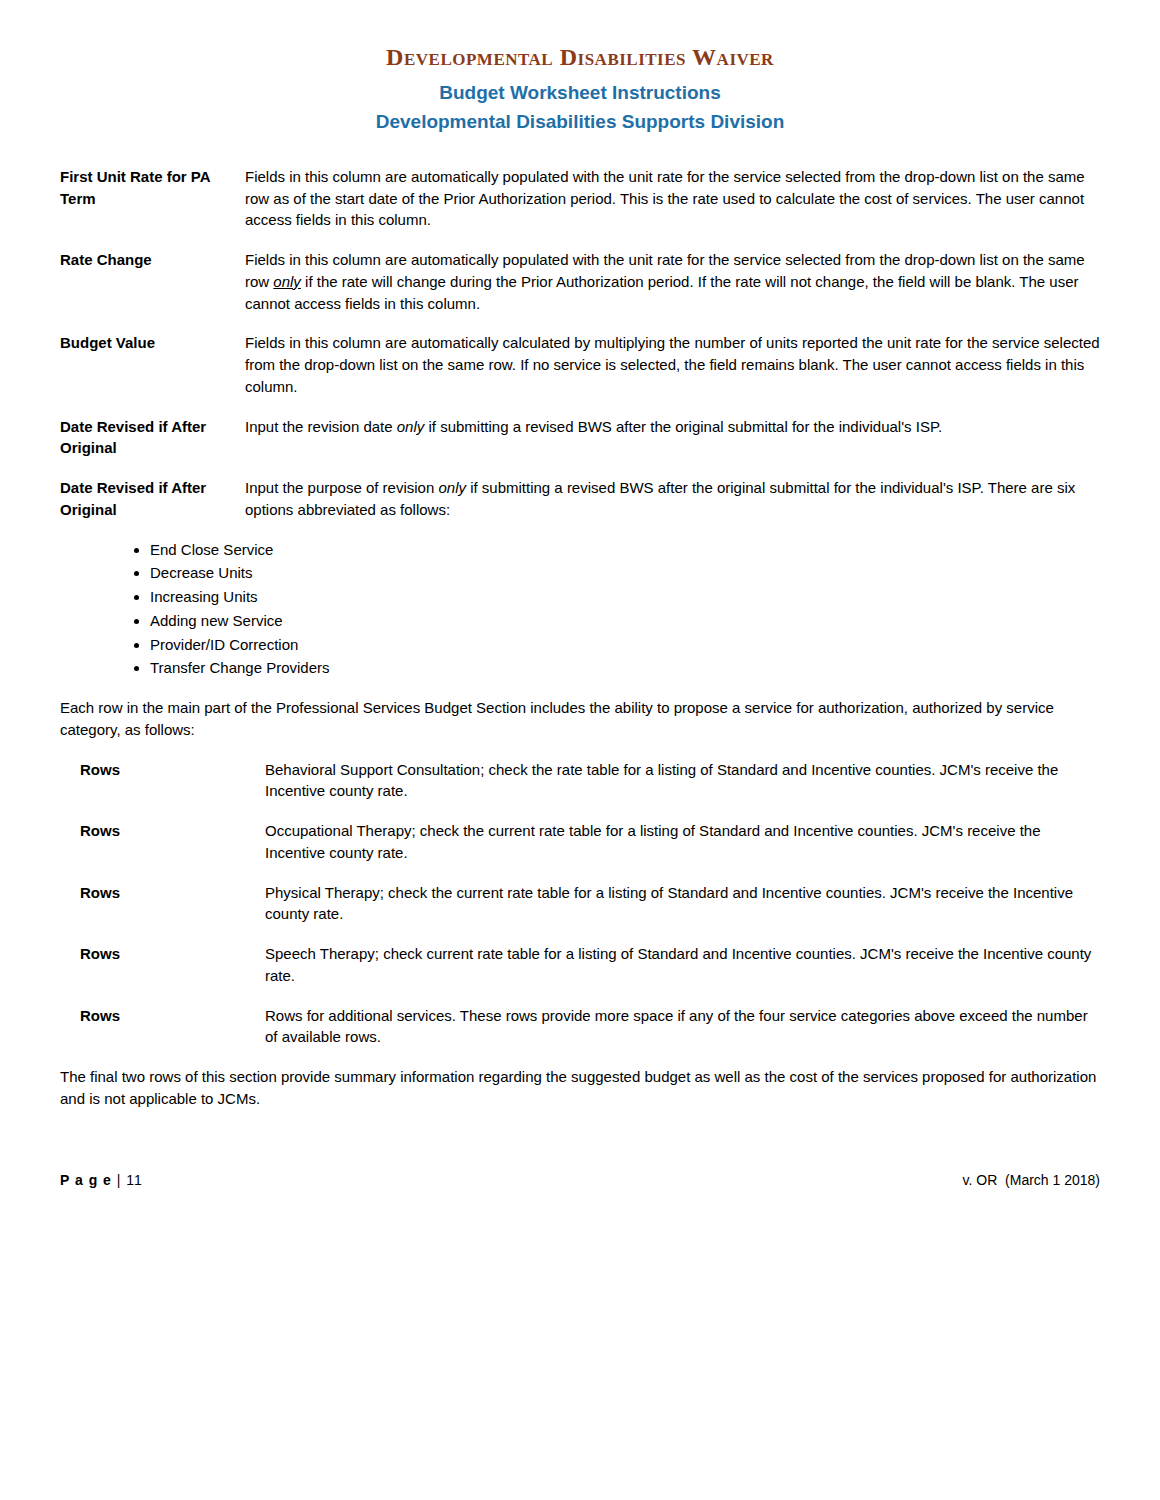Developmental Disabilities Waiver
Budget Worksheet Instructions
Developmental Disabilities Supports Division
First Unit Rate for PA Term
Fields in this column are automatically populated with the unit rate for the service selected from the drop-down list on the same row as of the start date of the Prior Authorization period. This is the rate used to calculate the cost of services. The user cannot access fields in this column.
Rate Change
Fields in this column are automatically populated with the unit rate for the service selected from the drop-down list on the same row only if the rate will change during the Prior Authorization period. If the rate will not change, the field will be blank. The user cannot access fields in this column.
Budget Value
Fields in this column are automatically calculated by multiplying the number of units reported the unit rate for the service selected from the drop-down list on the same row. If no service is selected, the field remains blank. The user cannot access fields in this column.
Date Revised if After Original
Input the revision date only if submitting a revised BWS after the original submittal for the individual's ISP.
Date Revised if After Original
Input the purpose of revision only if submitting a revised BWS after the original submittal for the individual's ISP. There are six options abbreviated as follows:
End Close Service
Decrease Units
Increasing Units
Adding new Service
Provider/ID Correction
Transfer Change Providers
Each row in the main part of the Professional Services Budget Section includes the ability to propose a service for authorization, authorized by service category, as follows:
Rows
Behavioral Support Consultation; check the rate table for a listing of Standard and Incentive counties. JCM's receive the Incentive county rate.
Rows
Occupational Therapy; check the current rate table for a listing of Standard and Incentive counties. JCM's receive the Incentive county rate.
Rows
Physical Therapy; check the current rate table for a listing of Standard and Incentive counties. JCM's receive the Incentive county rate.
Rows
Speech Therapy; check current rate table for a listing of Standard and Incentive counties. JCM's receive the Incentive county rate.
Rows
Rows for additional services. These rows provide more space if any of the four service categories above exceed the number of available rows.
The final two rows of this section provide summary information regarding the suggested budget as well as the cost of the services proposed for authorization and is not applicable to JCMs.
P a g e | 11
v. OR (March 1 2018)